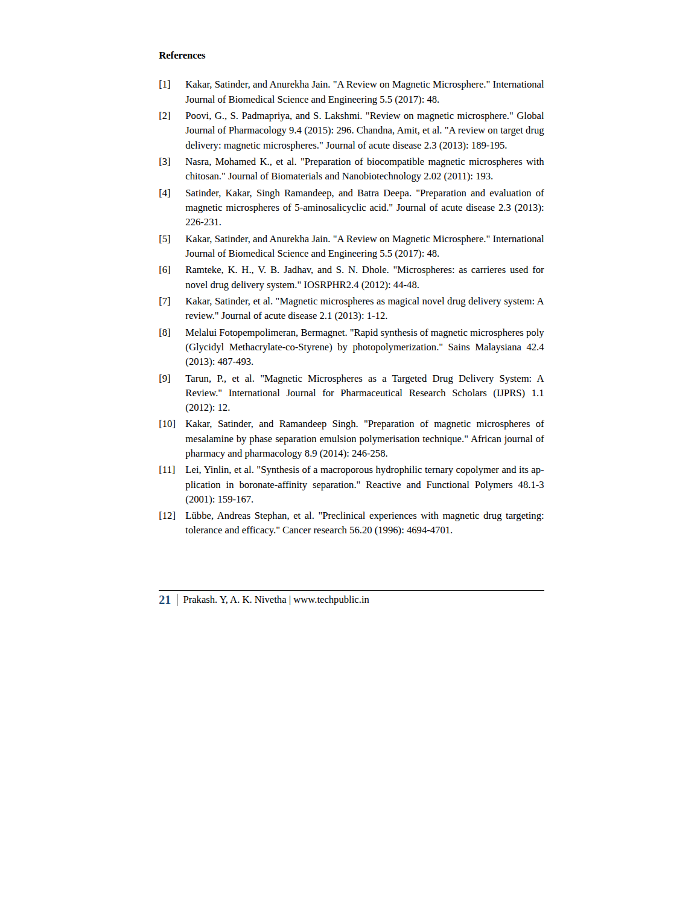References
Kakar, Satinder, and Anurekha Jain. "A Review on Magnetic Microsphere." International Journal of Biomedical Science and Engineering 5.5 (2017): 48.
Poovi, G., S. Padmapriya, and S. Lakshmi. "Review on magnetic microsphere." Global Journal of Pharmacology 9.4 (2015): 296. Chandna, Amit, et al. "A review on target drug delivery: magnetic microspheres." Journal of acute disease 2.3 (2013): 189-195.
Nasra, Mohamed K., et al. "Preparation of biocompatible magnetic microspheres with chitosan." Journal of Biomaterials and Nanobiotechnology 2.02 (2011): 193.
Satinder, Kakar, Singh Ramandeep, and Batra Deepa. "Preparation and evaluation of magnetic microspheres of 5-aminosalicyclic acid." Journal of acute disease 2.3 (2013): 226-231.
Kakar, Satinder, and Anurekha Jain. "A Review on Magnetic Microsphere." International Journal of Biomedical Science and Engineering 5.5 (2017): 48.
Ramteke, K. H., V. B. Jadhav, and S. N. Dhole. "Microspheres: as carrieres used for novel drug delivery system." IOSRPHR2.4 (2012): 44-48.
Kakar, Satinder, et al. "Magnetic microspheres as magical novel drug delivery system: A review." Journal of acute disease 2.1 (2013): 1-12.
Melalui Fotopempolimeran, Bermagnet. "Rapid synthesis of magnetic microspheres poly (Glycidyl Methacrylate-co-Styrene) by photopolymerization." Sains Malaysiana 42.4 (2013): 487-493.
Tarun, P., et al. "Magnetic Microspheres as a Targeted Drug Delivery System: A Review." International Journal for Pharmaceutical Research Scholars (IJPRS) 1.1 (2012): 12.
Kakar, Satinder, and Ramandeep Singh. "Preparation of magnetic microspheres of mesalamine by phase separation emulsion polymerisation technique." African journal of pharmacy and pharmacology 8.9 (2014): 246-258.
Lei, Yinlin, et al. "Synthesis of a macroporous hydrophilic ternary copolymer and its application in boronate-affinity separation." Reactive and Functional Polymers 48.1-3 (2001): 159-167.
Lübbe, Andreas Stephan, et al. "Preclinical experiences with magnetic drug targeting: tolerance and efficacy." Cancer research 56.20 (1996): 4694-4701.
21 Prakash. Y, A. K. Nivetha | www.techpublic.in